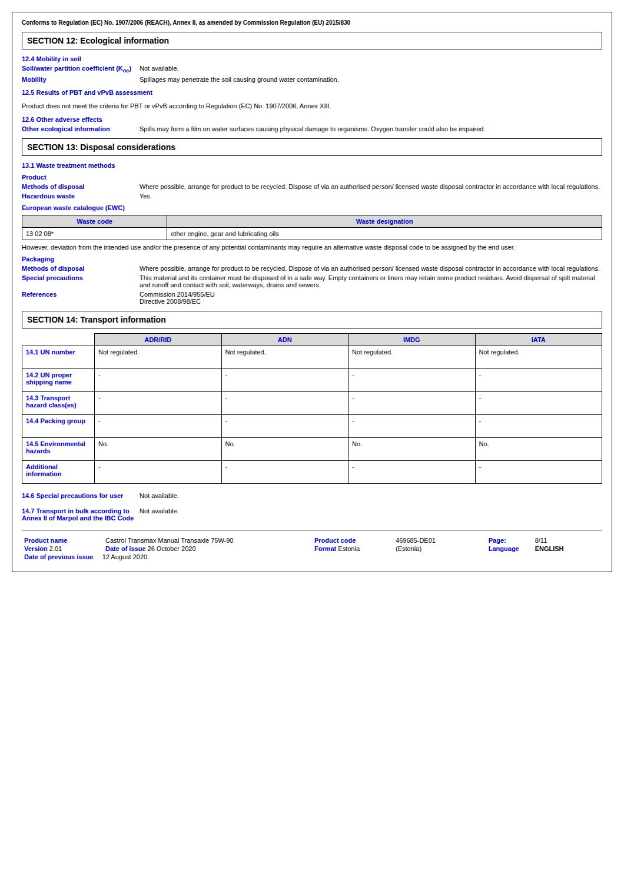Conforms to Regulation (EC) No. 1907/2006 (REACH), Annex II, as amended by Commission Regulation (EU) 2015/830
SECTION 12: Ecological information
12.4 Mobility in soil
Soil/water partition coefficient (Koc)
Not available.
Mobility
Spillages may penetrate the soil causing ground water contamination.
12.5 Results of PBT and vPvB assessment
Product does not meet the criteria for PBT or vPvB according to Regulation (EC) No. 1907/2006, Annex XIII.
12.6 Other adverse effects
Other ecological information
Spills may form a film on water surfaces causing physical damage to organisms. Oxygen transfer could also be impaired.
SECTION 13: Disposal considerations
13.1 Waste treatment methods
Product
Methods of disposal
Where possible, arrange for product to be recycled. Dispose of via an authorised person/ licensed waste disposal contractor in accordance with local regulations.
Hazardous waste
Yes.
European waste catalogue (EWC)
| Waste code | Waste designation |
| --- | --- |
| 13 02 08* | other engine, gear and lubricating oils |
However, deviation from the intended use and/or the presence of any potential contaminants may require an alternative waste disposal code to be assigned by the end user.
Packaging
Methods of disposal
Where possible, arrange for product to be recycled. Dispose of via an authorised person/ licensed waste disposal contractor in accordance with local regulations.
Special precautions
This material and its container must be disposed of in a safe way. Empty containers or liners may retain some product residues. Avoid dispersal of spilt material and runoff and contact with soil, waterways, drains and sewers.
References
Commission 2014/955/EU
Directive 2008/98/EC
SECTION 14: Transport information
| | ADR/RID | ADN | IMDG | IATA |
| --- | --- | --- | --- | --- |
| 14.1 UN number | Not regulated. | Not regulated. | Not regulated. | Not regulated. |
| 14.2 UN proper shipping name | - | - | - | - |
| 14.3 Transport hazard class(es) | - | - | - | - |
| 14.4 Packing group | - | - | - | - |
| 14.5 Environmental hazards | No. | No. | No. | No. |
| Additional information | - | - | - | - |
14.6 Special precautions for user
Not available.
14.7 Transport in bulk according to Annex II of Marpol and the IBC Code
Not available.
| Product name | Castrol Transmax Manual Transaxle 75W-90 | Product code | 469685-DE01 | Page: | 8/11 |
| Version 2.01 | Date of issue 26 October 2020 | Format Estonia | (Estonia) | Language | ENGLISH |
| Date of previous issue 12 August 2020. | |